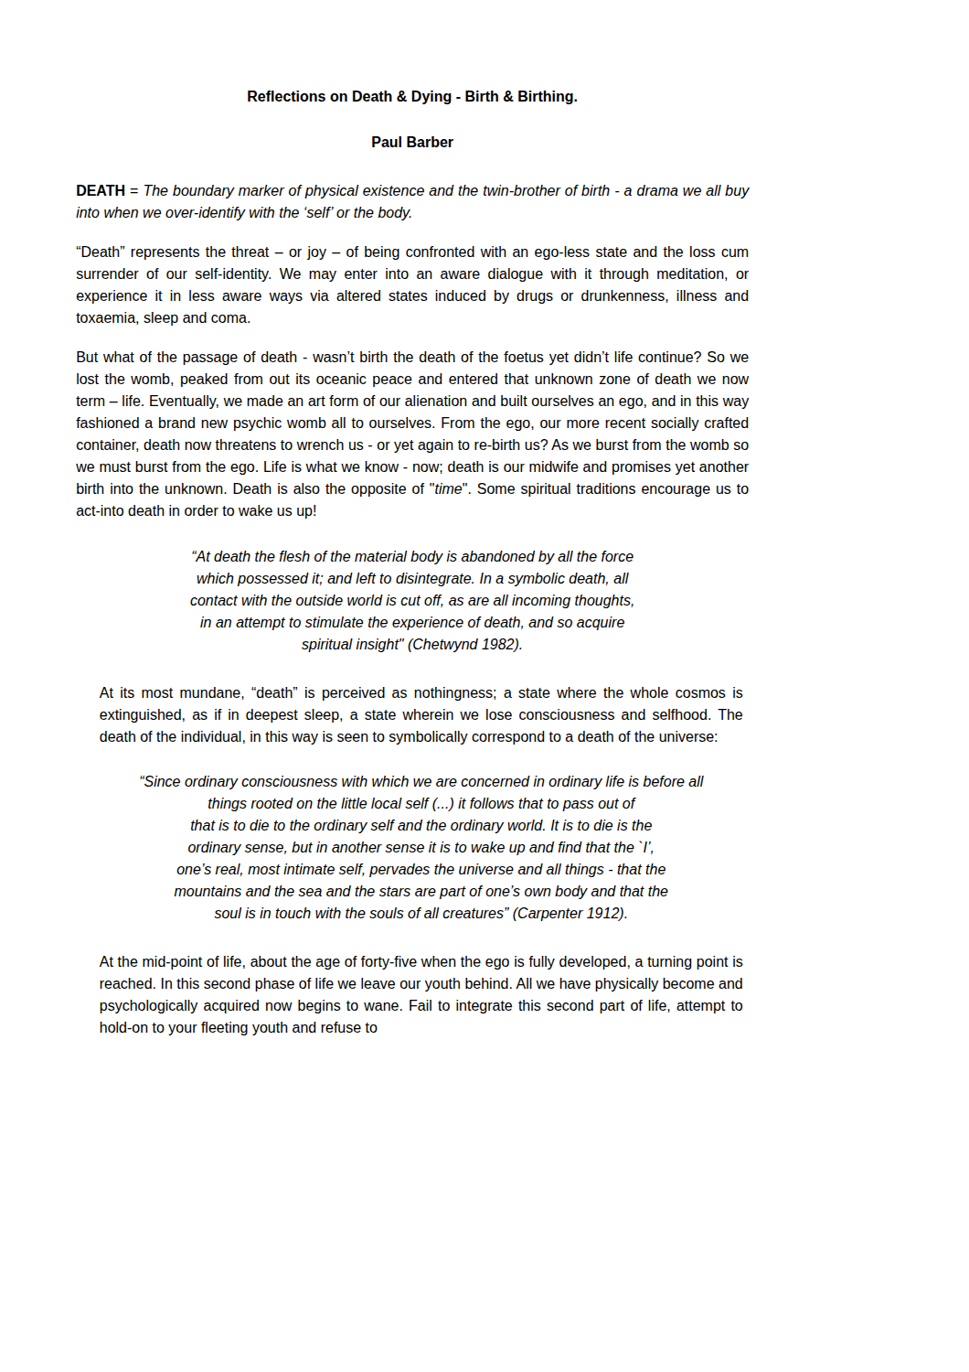Reflections on Death & Dying - Birth & Birthing.
Paul Barber
DEATH = The boundary marker of physical existence and the twin-brother of birth - a drama we all buy into when we over-identify with the ‘self’ or the body.
“Death” represents the threat – or joy – of being confronted with an ego-less state and the loss cum surrender of our self-identity. We may enter into an aware dialogue with it through meditation, or experience it in less aware ways via altered states induced by drugs or drunkenness, illness and toxaemia, sleep and coma.
But what of the passage of death - wasn’t birth the death of the foetus yet didn’t life continue? So we lost the womb, peaked from out its oceanic peace and entered that unknown zone of death we now term – life. Eventually, we made an art form of our alienation and built ourselves an ego, and in this way fashioned a brand new psychic womb all to ourselves. From the ego, our more recent socially crafted container, death now threatens to wrench us - or yet again to re-birth us? As we burst from the womb so we must burst from the ego. Life is what we know - now; death is our midwife and promises yet another birth into the unknown. Death is also the opposite of "time". Some spiritual traditions encourage us to act-into death in order to wake us up!
“At death the flesh of the material body is abandoned by all the force
which possessed it; and left to disintegrate. In a symbolic death, all
contact with the outside world is cut off, as are all incoming thoughts,
in an attempt to stimulate the experience of death, and so acquire
spiritual insight" (Chetwynd 1982).
At its most mundane, “death” is perceived as nothingness; a state where the whole cosmos is extinguished, as if in deepest sleep, a state wherein we lose consciousness and selfhood. The death of the individual, in this way is seen to symbolically correspond to a death of the universe:
“Since ordinary consciousness with which we are concerned in ordinary life is before all
things rooted on the little local self (...) it follows that to pass out of
that is to die to the ordinary self and the ordinary world. It is to die is the
ordinary sense, but in another sense it is to wake up and find that the `I’,
one’s real, most intimate self, pervades the universe and all things - that the
mountains and the sea and the stars are part of one’s own body and that the
soul is in touch with the souls of all creatures” (Carpenter 1912).
At the mid-point of life, about the age of forty-five when the ego is fully developed, a turning point is reached. In this second phase of life we leave our youth behind. All we have physically become and psychologically acquired now begins to wane. Fail to integrate this second part of life, attempt to hold-on to your fleeting youth and refuse to